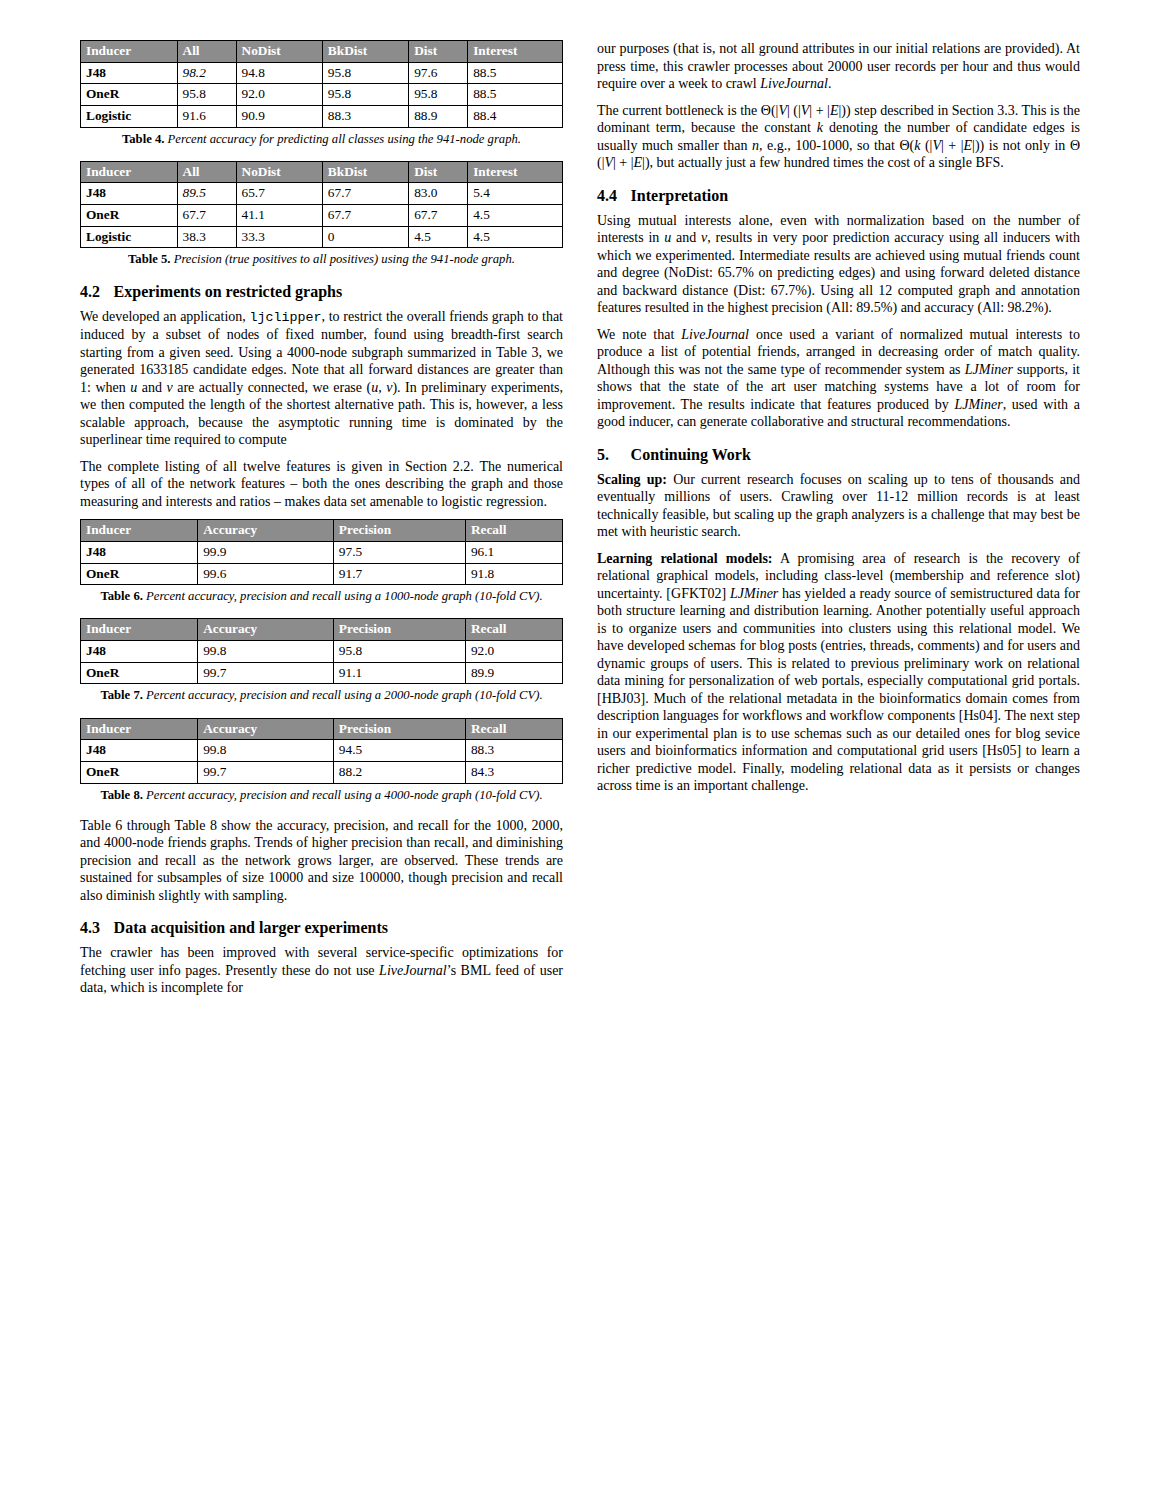| Inducer | All | NoDist | BkDist | Dist | Interest |
| --- | --- | --- | --- | --- | --- |
| J48 | 98.2 | 94.8 | 95.8 | 97.6 | 88.5 |
| OneR | 95.8 | 92.0 | 95.8 | 95.8 | 88.5 |
| Logistic | 91.6 | 90.9 | 88.3 | 88.9 | 88.4 |
Table 4. Percent accuracy for predicting all classes using the 941-node graph.
| Inducer | All | NoDist | BkDist | Dist | Interest |
| --- | --- | --- | --- | --- | --- |
| J48 | 89.5 | 65.7 | 67.7 | 83.0 | 5.4 |
| OneR | 67.7 | 41.1 | 67.7 | 67.7 | 4.5 |
| Logistic | 38.3 | 33.3 | 0 | 4.5 | 4.5 |
Table 5. Precision (true positives to all positives) using the 941-node graph.
4.2 Experiments on restricted graphs
We developed an application, ljclipper, to restrict the overall friends graph to that induced by a subset of nodes of fixed number, found using breadth-first search starting from a given seed. Using a 4000-node subgraph summarized in Table 3, we generated 1633185 candidate edges. Note that all forward distances are greater than 1: when u and v are actually connected, we erase (u, v). In preliminary experiments, we then computed the length of the shortest alternative path. This is, however, a less scalable approach, because the asymptotic running time is dominated by the superlinear time required to compute
The complete listing of all twelve features is given in Section 2.2. The numerical types of all of the network features – both the ones describing the graph and those measuring and interests and ratios – makes data set amenable to logistic regression.
| Inducer | Accuracy | Precision | Recall |
| --- | --- | --- | --- |
| J48 | 99.9 | 97.5 | 96.1 |
| OneR | 99.6 | 91.7 | 91.8 |
Table 6. Percent accuracy, precision and recall using a 1000-node graph (10-fold CV).
| Inducer | Accuracy | Precision | Recall |
| --- | --- | --- | --- |
| J48 | 99.8 | 95.8 | 92.0 |
| OneR | 99.7 | 91.1 | 89.9 |
Table 7. Percent accuracy, precision and recall using a 2000-node graph (10-fold CV).
| Inducer | Accuracy | Precision | Recall |
| --- | --- | --- | --- |
| J48 | 99.8 | 94.5 | 88.3 |
| OneR | 99.7 | 88.2 | 84.3 |
Table 8. Percent accuracy, precision and recall using a 4000-node graph (10-fold CV).
Table 6 through Table 8 show the accuracy, precision, and recall for the 1000, 2000, and 4000-node friends graphs. Trends of higher precision than recall, and diminishing precision and recall as the network grows larger, are observed. These trends are sustained for subsamples of size 10000 and size 100000, though precision and recall also diminish slightly with sampling.
4.3 Data acquisition and larger experiments
The crawler has been improved with several service-specific optimizations for fetching user info pages. Presently these do not use LiveJournal’s BML feed of user data, which is incomplete for
our purposes (that is, not all ground attributes in our initial relations are provided). At press time, this crawler processes about 20000 user records per hour and thus would require over a week to crawl LiveJournal.
The current bottleneck is the Θ(|V| (|V| + |E|)) step described in Section 3.3. This is the dominant term, because the constant k denoting the number of candidate edges is usually much smaller than n, e.g., 100-1000, so that Θ(k (|V| + |E|)) is not only in Θ (|V| + |E|), but actually just a few hundred times the cost of a single BFS.
4.4 Interpretation
Using mutual interests alone, even with normalization based on the number of interests in u and v, results in very poor prediction accuracy using all inducers with which we experimented. Intermediate results are achieved using mutual friends count and degree (NoDist: 65.7% on predicting edges) and using forward deleted distance and backward distance (Dist: 67.7%). Using all 12 computed graph and annotation features resulted in the highest precision (All: 89.5%) and accuracy (All: 98.2%).
We note that LiveJournal once used a variant of normalized mutual interests to produce a list of potential friends, arranged in decreasing order of match quality. Although this was not the same type of recommender system as LJMiner supports, it shows that the state of the art user matching systems have a lot of room for improvement. The results indicate that features produced by LJMiner, used with a good inducer, can generate collaborative and structural recommendations.
5. Continuing Work
Scaling up: Our current research focuses on scaling up to tens of thousands and eventually millions of users. Crawling over 11-12 million records is at least technically feasible, but scaling up the graph analyzers is a challenge that may best be met with heuristic search.
Learning relational models: A promising area of research is the recovery of relational graphical models, including class-level (membership and reference slot) uncertainty. [GFKT02] LJMiner has yielded a ready source of semistructured data for both structure learning and distribution learning. Another potentially useful approach is to organize users and communities into clusters using this relational model. We have developed schemas for blog posts (entries, threads, comments) and for users and dynamic groups of users. This is related to previous preliminary work on relational data mining for personalization of web portals, especially computational grid portals. [HBJ03]. Much of the relational metadata in the bioinformatics domain comes from description languages for workflows and workflow components [Hs04]. The next step in our experimental plan is to use schemas such as our detailed ones for blog sevice users and bioinformatics information and computational grid users [Hs05] to learn a richer predictive model. Finally, modeling relational data as it persists or changes across time is an important challenge.